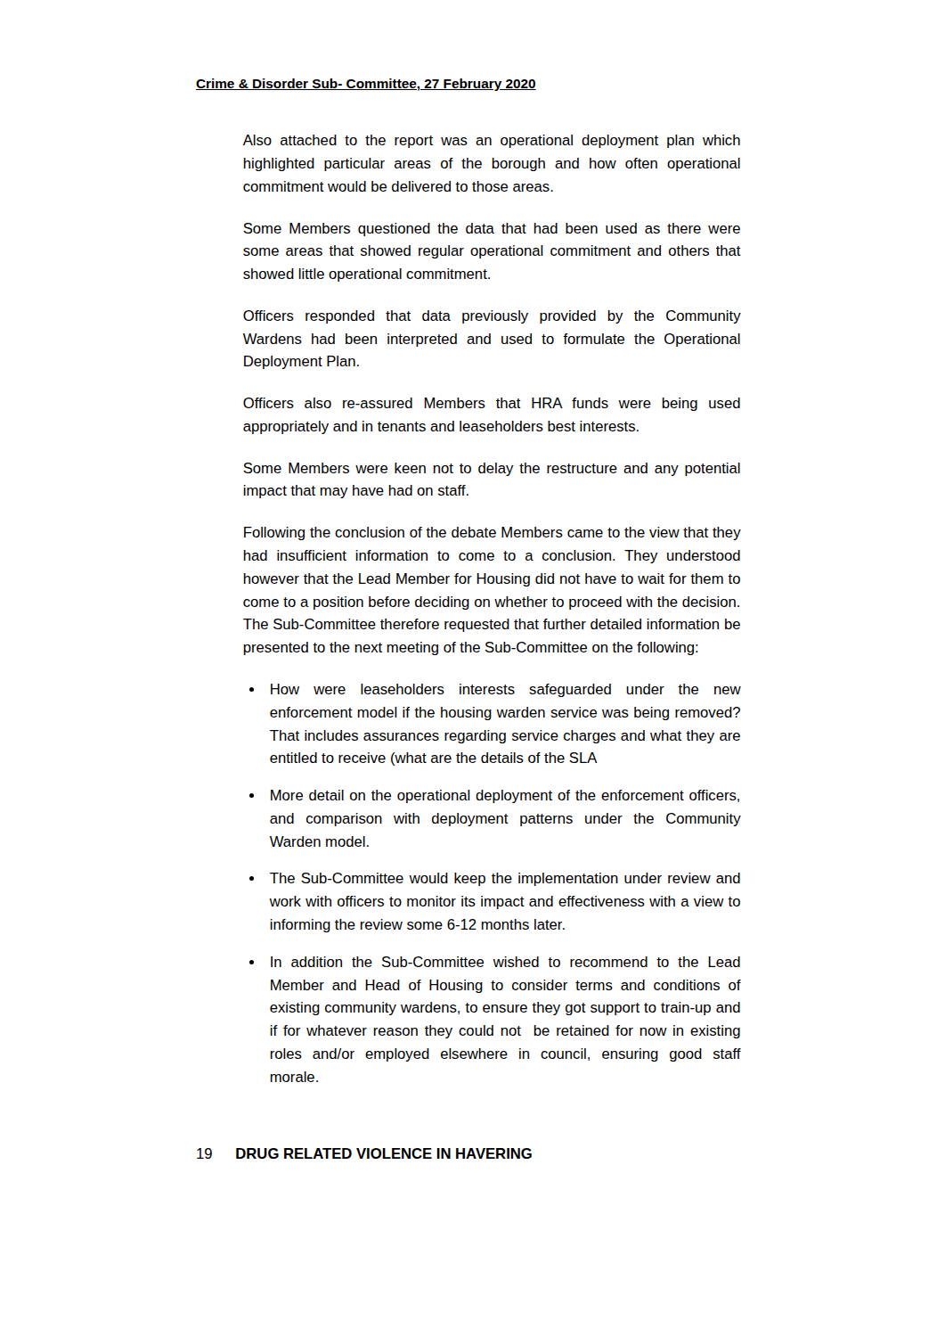Crime & Disorder Sub- Committee, 27 February 2020
Also attached to the report was an operational deployment plan which highlighted particular areas of the borough and how often operational commitment would be delivered to those areas.
Some Members questioned the data that had been used as there were some areas that showed regular operational commitment and others that showed little operational commitment.
Officers responded that data previously provided by the Community Wardens had been interpreted and used to formulate the Operational Deployment Plan.
Officers also re-assured Members that HRA funds were being used appropriately and in tenants and leaseholders best interests.
Some Members were keen not to delay the restructure and any potential impact that may have had on staff.
Following the conclusion of the debate Members came to the view that they had insufficient information to come to a conclusion. They understood however that the Lead Member for Housing did not have to wait for them to come to a position before deciding on whether to proceed with the decision. The Sub-Committee therefore requested that further detailed information be presented to the next meeting of the Sub-Committee on the following:
How were leaseholders interests safeguarded under the new enforcement model if the housing warden service was being removed? That includes assurances regarding service charges and what they are entitled to receive (what are the details of the SLA
More detail on the operational deployment of the enforcement officers, and comparison with deployment patterns under the Community Warden model.
The Sub-Committee would keep the implementation under review and work with officers to monitor its impact and effectiveness with a view to informing the review some 6-12 months later.
In addition the Sub-Committee wished to recommend to the Lead Member and Head of Housing to consider terms and conditions of existing community wardens, to ensure they got support to train-up and if for whatever reason they could not be retained for now in existing roles and/or employed elsewhere in council, ensuring good staff morale.
19 Drug Related Violence in Havering